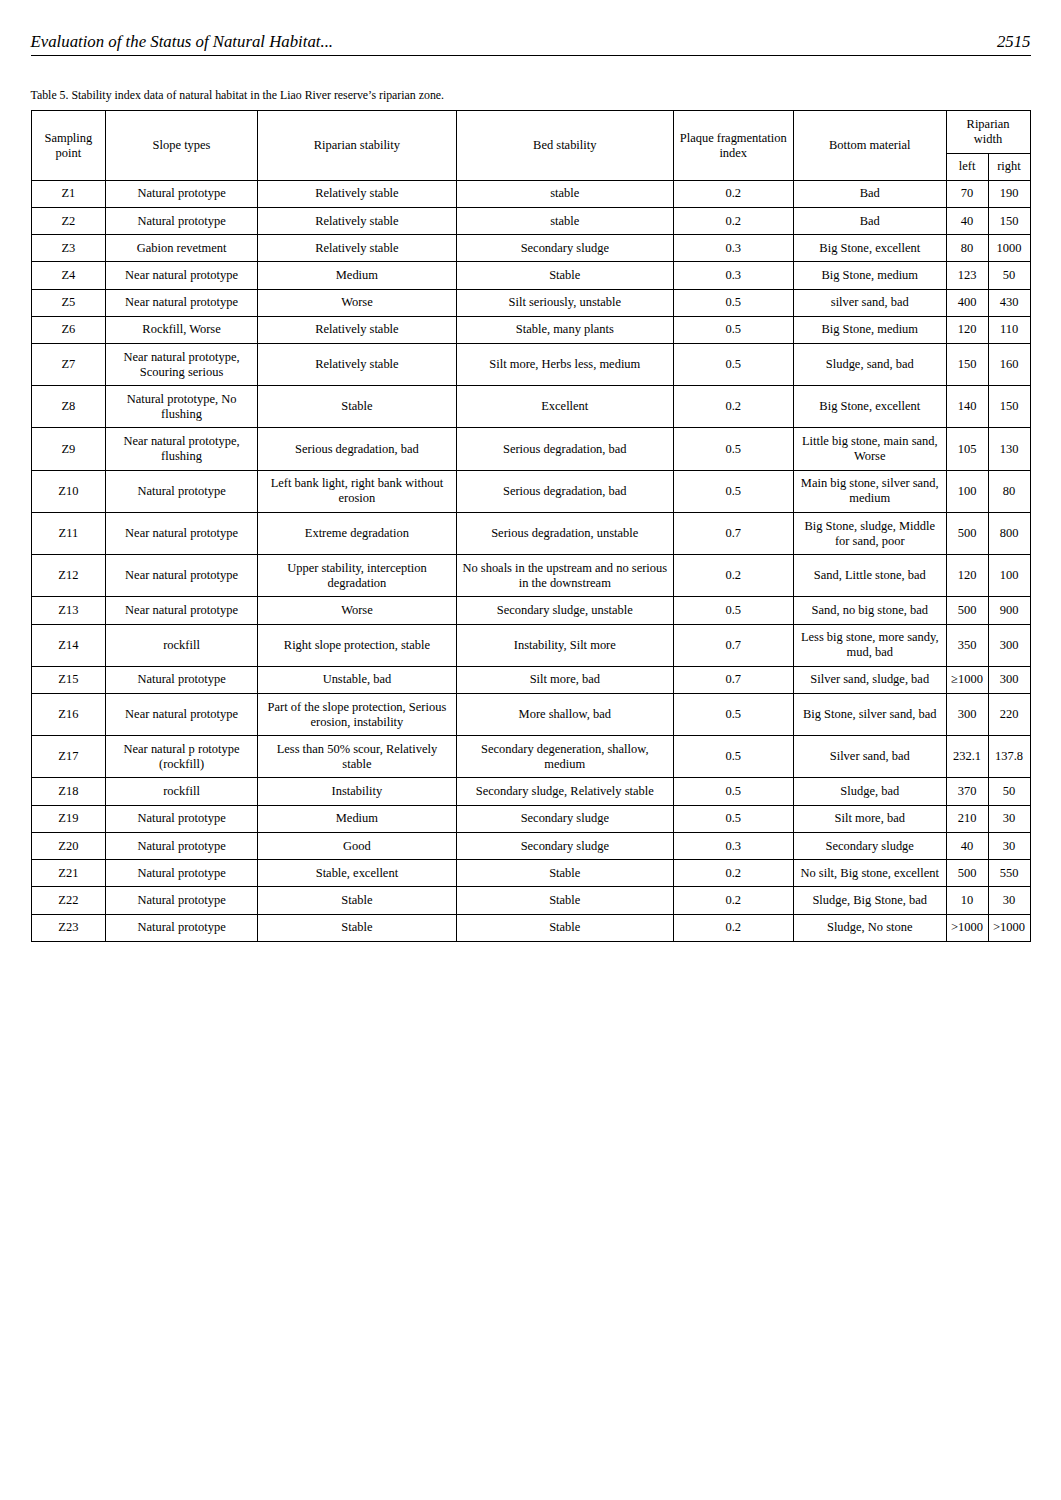Evaluation of the Status of Natural Habitat... 2515
Table 5. Stability index data of natural habitat in the Liao River reserve’s riparian zone.
| Sampling point | Slope types | Riparian stability | Bed stability | Plaque fragmentation index | Bottom material | Riparian width |
| --- | --- | --- | --- | --- | --- | --- |
| left | right |
| Z1 | Natural prototype | Relatively stable | stable | 0.2 | Bad | 70 | 190 |
| Z2 | Natural prototype | Relatively stable | stable | 0.2 | Bad | 40 | 150 |
| Z3 | Gabion revetment | Relatively stable | Secondary sludge | 0.3 | Big Stone, excellent | 80 | 1000 |
| Z4 | Near natural prototype | Medium | Stable | 0.3 | Big Stone, medium | 123 | 50 |
| Z5 | Near natural prototype | Worse | Silt seriously, unstable | 0.5 | silver sand, bad | 400 | 430 |
| Z6 | Rockfill, Worse | Relatively stable | Stable, many plants | 0.5 | Big Stone, medium | 120 | 110 |
| Z7 | Near natural prototype, Scouring serious | Relatively stable | Silt more, Herbs less, medium | 0.5 | Sludge, sand, bad | 150 | 160 |
| Z8 | Natural prototype, No flushing | Stable | Excellent | 0.2 | Big Stone, excellent | 140 | 150 |
| Z9 | Near natural prototype, flushing | Serious degradation, bad | Serious degradation, bad | 0.5 | Little big stone, main sand, Worse | 105 | 130 |
| Z10 | Natural prototype | Left bank light, right bank without erosion | Serious degradation, bad | 0.5 | Main big stone, silver sand, medium | 100 | 80 |
| Z11 | Near natural prototype | Extreme degradation | Serious degradation, unstable | 0.7 | Big Stone, sludge, Middle for sand, poor | 500 | 800 |
| Z12 | Near natural prototype | Upper stability, interception degradation | No shoals in the upstream and no serious in the downstream | 0.2 | Sand, Little stone, bad | 120 | 100 |
| Z13 | Near natural prototype | Worse | Secondary sludge, unstable | 0.5 | Sand, no big stone, bad | 500 | 900 |
| Z14 | rockfill | Right slope protection, stable | Instability, Silt more | 0.7 | Less big stone, more sandy, mud, bad | 350 | 300 |
| Z15 | Natural prototype | Unstable, bad | Silt more, bad | 0.7 | Silver sand, sludge, bad | ≥1000 | 300 |
| Z16 | Near natural prototype | Part of the slope protection, Serious erosion, instability | More shallow, bad | 0.5 | Big Stone, silver sand, bad | 300 | 220 |
| Z17 | Near natural p rototype (rockfill) | Less than 50% scour, Relatively stable | Secondary degeneration, shallow, medium | 0.5 | Silver sand, bad | 232.1 | 137.8 |
| Z18 | rockfill | Instability | Secondary sludge, Relatively stable | 0.5 | Sludge, bad | 370 | 50 |
| Z19 | Natural prototype | Medium | Secondary sludge | 0.5 | Silt more, bad | 210 | 30 |
| Z20 | Natural prototype | Good | Secondary sludge | 0.3 | Secondary sludge | 40 | 30 |
| Z21 | Natural prototype | Stable, excellent | Stable | 0.2 | No silt, Big stone, excellent | 500 | 550 |
| Z22 | Natural prototype | Stable | Stable | 0.2 | Sludge, Big Stone, bad | 10 | 30 |
| Z23 | Natural prototype | Stable | Stable | 0.2 | Sludge, No stone | >1000 | >1000 |